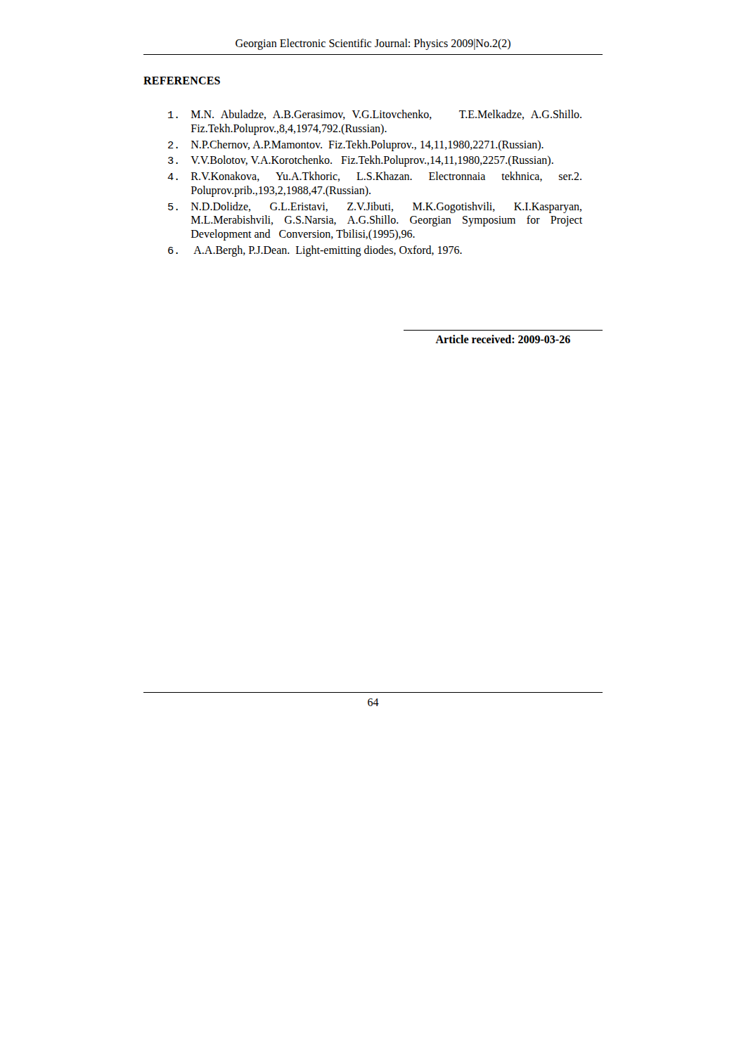Georgian Electronic Scientific Journal: Physics 2009|No.2(2)
REFERENCES
M.N. Abuladze, A.B.Gerasimov, V.G.Litovchenko, T.E.Melkadze, A.G.Shillo. Fiz.Tekh.Poluprov.,8,4,1974,792.(Russian).
N.P.Chernov, A.P.Mamontov. Fiz.Tekh.Poluprov., 14,11,1980,2271.(Russian).
V.V.Bolotov, V.A.Korotchenko. Fiz.Tekh.Poluprov.,14,11,1980,2257.(Russian).
R.V.Konakova, Yu.A.Tkhoric, L.S.Khazan. Electronnaia tekhnica, ser.2. Poluprov.prib.,193,2,1988,47.(Russian).
N.D.Dolidze, G.L.Eristavi, Z.V.Jibuti, M.K.Gogotishvili, K.I.Kasparyan, M.L.Merabishvili, G.S.Narsia, A.G.Shillo. Georgian Symposium for Project Development and Conversion, Tbilisi,(1995),96.
A.A.Bergh, P.J.Dean. Light-emitting diodes, Oxford, 1976.
Article received: 2009-03-26
64